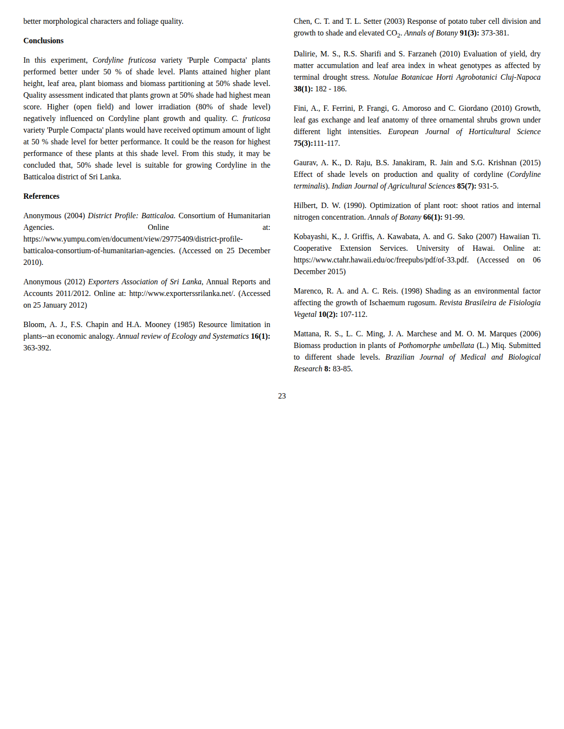better morphological characters and foliage quality.
Conclusions
In this experiment, Cordyline fruticosa variety 'Purple Compacta' plants performed better under 50 % of shade level. Plants attained higher plant height, leaf area, plant biomass and biomass partitioning at 50% shade level. Quality assessment indicated that plants grown at 50% shade had highest mean score. Higher (open field) and lower irradiation (80% of shade level) negatively influenced on Cordyline plant growth and quality. C. fruticosa variety 'Purple Compacta' plants would have received optimum amount of light at 50 % shade level for better performance. It could be the reason for highest performance of these plants at this shade level. From this study, it may be concluded that, 50% shade level is suitable for growing Cordyline in the Batticaloa district of Sri Lanka.
References
Anonymous (2004) District Profile: Batticaloa. Consortium of Humanitarian Agencies. Online at: https://www.yumpu.com/en/document/view/29775409/district-profile-batticaloa-consortium-of-humanitarian-agencies. (Accessed on 25 December 2010).
Anonymous (2012) Exporters Association of Sri Lanka, Annual Reports and Accounts 2011/2012. Online at: http://www.exporterssrilanka.net/. (Accessed on 25 January 2012)
Bloom, A. J., F.S. Chapin and H.A. Mooney (1985) Resource limitation in plants--an economic analogy. Annual review of Ecology and Systematics 16(1): 363-392.
Chen, C. T. and T. L. Setter (2003) Response of potato tuber cell division and growth to shade and elevated CO2. Annals of Botany 91(3): 373-381.
Dalirie, M. S., R.S. Sharifi and S. Farzaneh (2010) Evaluation of yield, dry matter accumulation and leaf area index in wheat genotypes as affected by terminal drought stress. Notulae Botanicae Horti Agrobotanici Cluj-Napoca 38(1): 182 - 186.
Fini, A., F. Ferrini, P. Frangi, G. Amoroso and C. Giordano (2010) Growth, leaf gas exchange and leaf anatomy of three ornamental shrubs grown under different light intensities. European Journal of Horticultural Science 75(3): 111-117.
Gaurav, A. K., D. Raju, B.S. Janakiram, R. Jain and S.G. Krishnan (2015) Effect of shade levels on production and quality of cordyline (Cordyline terminalis). Indian Journal of Agricultural Sciences 85(7): 931-5.
Hilbert, D. W. (1990). Optimization of plant root: shoot ratios and internal nitrogen concentration. Annals of Botany 66(1): 91-99.
Kobayashi, K., J. Griffis, A. Kawabata, A. and G. Sako (2007) Hawaiian Ti. Cooperative Extension Services. University of Hawai. Online at: https://www.ctahr.hawaii.edu/oc/freepubs/pdf/of-33.pdf. (Accessed on 06 December 2015)
Marenco, R. A. and A. C. Reis. (1998) Shading as an environmental factor affecting the growth of Ischaemum rugosum. Revista Brasileira de Fisiologia Vegetal 10(2): 107-112.
Mattana, R. S., L. C. Ming, J. A. Marchese and M. O. M. Marques (2006) Biomass production in plants of Pothomorphe umbellata (L.) Miq. Submitted to different shade levels. Brazilian Journal of Medical and Biological Research 8: 83-85.
23